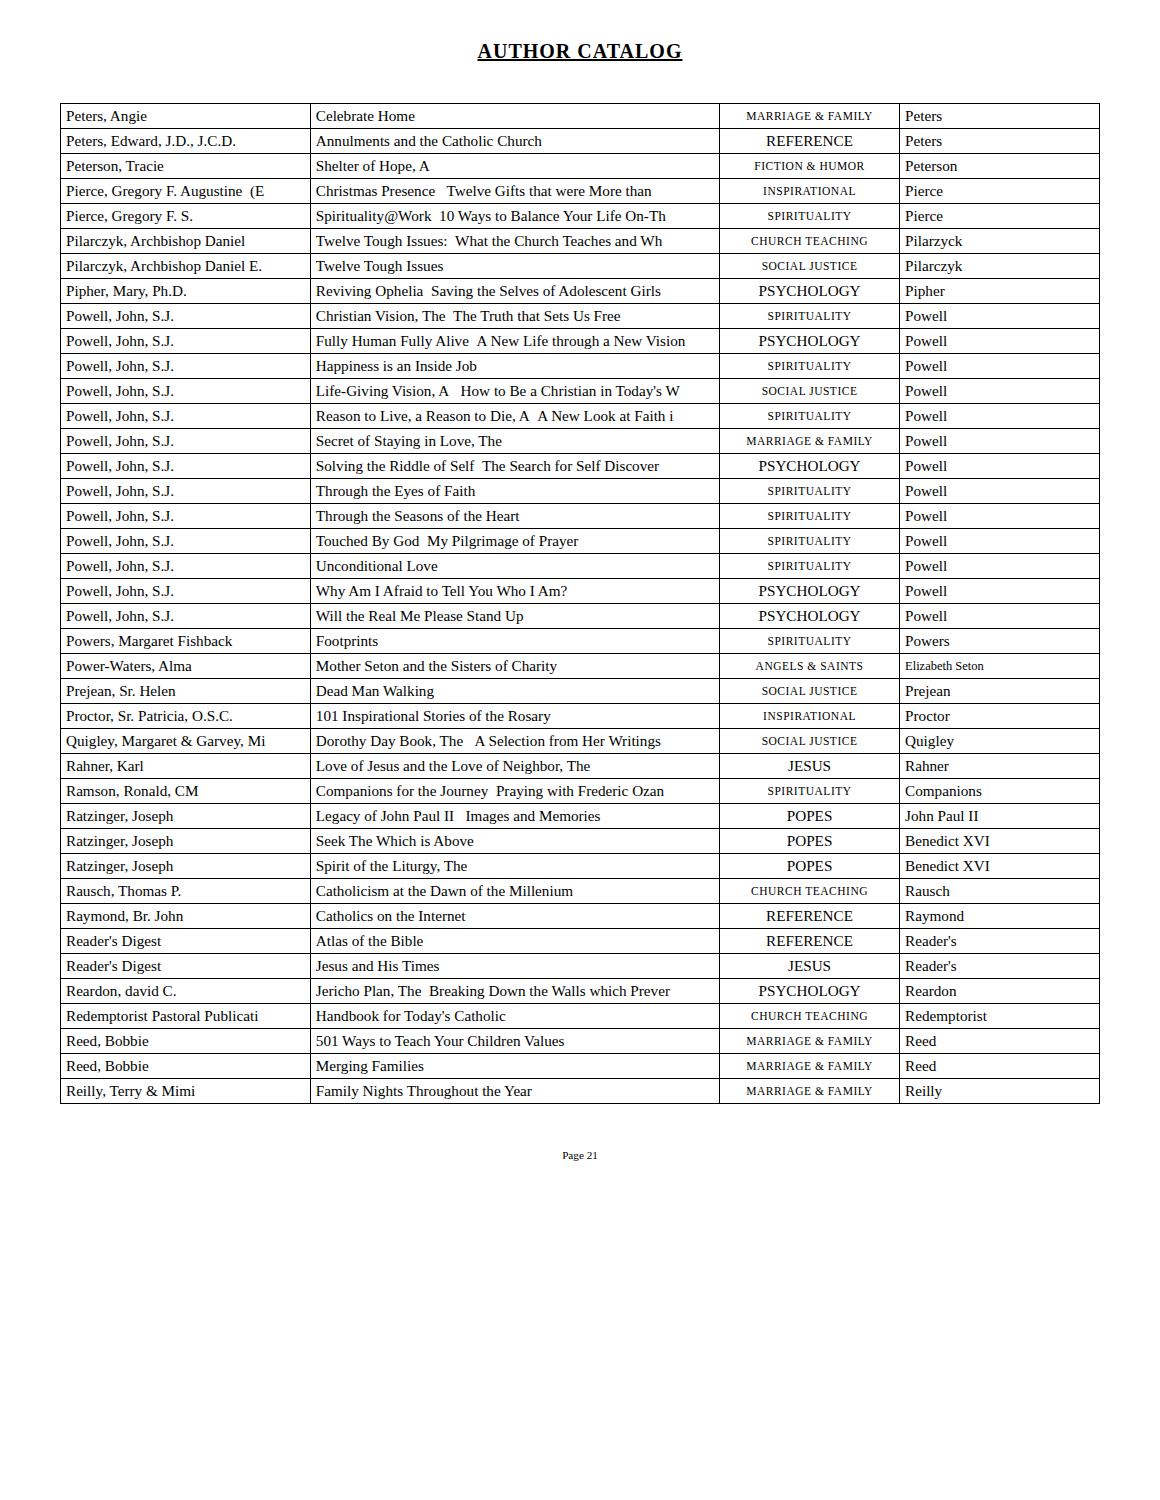AUTHOR CATALOG
| Peters, Angie | Celebrate Home | MARRIAGE & FAMILY | Peters |
| Peters, Edward, J.D., J.C.D. | Annulments and the Catholic Church | REFERENCE | Peters |
| Peterson, Tracie | Shelter of Hope, A | FICTION & HUMOR | Peterson |
| Pierce, Gregory F. Augustine (E | Christmas Presence Twelve Gifts that were More than | INSPIRATIONAL | Pierce |
| Pierce, Gregory F. S. | Spirituality@Work 10 Ways to Balance Your Life On-Th | SPIRITUALITY | Pierce |
| Pilarczyk, Archbishop Daniel | Twelve Tough Issues: What the Church Teaches and Wh | CHURCH TEACHING | Pilarzyck |
| Pilarczyk, Archbishop Daniel E. | Twelve Tough Issues | SOCIAL JUSTICE | Pilarczyk |
| Pipher, Mary, Ph.D. | Reviving Ophelia Saving the Selves of Adolescent Girls | PSYCHOLOGY | Pipher |
| Powell, John, S.J. | Christian Vision, The The Truth that Sets Us Free | SPIRITUALITY | Powell |
| Powell, John, S.J. | Fully Human Fully Alive A New Life through a New Vision | PSYCHOLOGY | Powell |
| Powell, John, S.J. | Happiness is an Inside Job | SPIRITUALITY | Powell |
| Powell, John, S.J. | Life-Giving Vision, A How to Be a Christian in Today's W | SOCIAL JUSTICE | Powell |
| Powell, John, S.J. | Reason to Live, a Reason to Die, A A New Look at Faith i | SPIRITUALITY | Powell |
| Powell, John, S.J. | Secret of Staying in Love, The | MARRIAGE & FAMILY | Powell |
| Powell, John, S.J. | Solving the Riddle of Self The Search for Self Discover | PSYCHOLOGY | Powell |
| Powell, John, S.J. | Through the Eyes of Faith | SPIRITUALITY | Powell |
| Powell, John, S.J. | Through the Seasons of the Heart | SPIRITUALITY | Powell |
| Powell, John, S.J. | Touched By God My Pilgrimage of Prayer | SPIRITUALITY | Powell |
| Powell, John, S.J. | Unconditional Love | SPIRITUALITY | Powell |
| Powell, John, S.J. | Why Am I Afraid to Tell You Who I Am? | PSYCHOLOGY | Powell |
| Powell, John, S.J. | Will the Real Me Please Stand Up | PSYCHOLOGY | Powell |
| Powers, Margaret Fishback | Footprints | SPIRITUALITY | Powers |
| Power-Waters, Alma | Mother Seton and the Sisters of Charity | ANGELS & SAINTS | Elizabeth Seton |
| Prejean, Sr. Helen | Dead Man Walking | SOCIAL JUSTICE | Prejean |
| Proctor, Sr. Patricia, O.S.C. | 101 Inspirational Stories of the Rosary | INSPIRATIONAL | Proctor |
| Quigley, Margaret & Garvey, Mi | Dorothy Day Book, The A Selection from Her Writings | SOCIAL JUSTICE | Quigley |
| Rahner, Karl | Love of Jesus and the Love of Neighbor, The | JESUS | Rahner |
| Ramson, Ronald, CM | Companions for the Journey Praying with Frederic Ozan | SPIRITUALITY | Companions |
| Ratzinger, Joseph | Legacy of John Paul II Images and Memories | POPES | John Paul II |
| Ratzinger, Joseph | Seek The Which is Above | POPES | Benedict XVI |
| Ratzinger, Joseph | Spirit of the Liturgy, The | POPES | Benedict XVI |
| Rausch, Thomas P. | Catholicism at the Dawn of the Millenium | CHURCH TEACHING | Rausch |
| Raymond, Br. John | Catholics on the Internet | REFERENCE | Raymond |
| Reader's Digest | Atlas of the Bible | REFERENCE | Reader's |
| Reader's Digest | Jesus and His Times | JESUS | Reader's |
| Reardon, david C. | Jericho Plan, The Breaking Down the Walls which Prever | PSYCHOLOGY | Reardon |
| Redemptorist Pastoral Publicati | Handbook for Today's Catholic | CHURCH TEACHING | Redemptorist |
| Reed, Bobbie | 501 Ways to Teach Your Children Values | MARRIAGE & FAMILY | Reed |
| Reed, Bobbie | Merging Families | MARRIAGE & FAMILY | Reed |
| Reilly, Terry & Mimi | Family Nights Throughout the Year | MARRIAGE & FAMILY | Reilly |
Page 21